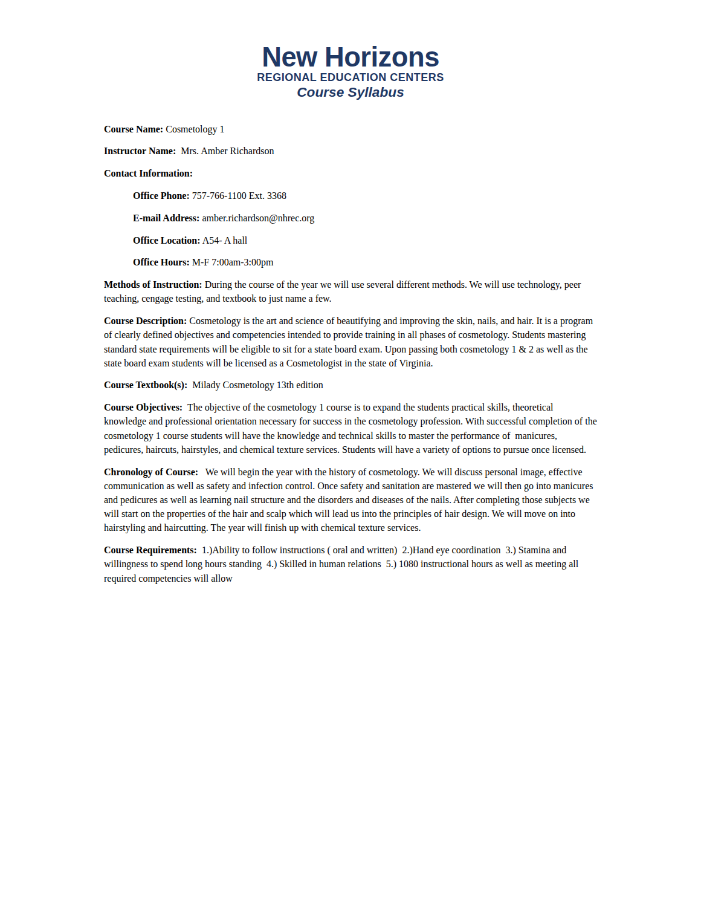New Horizons REGIONAL EDUCATION CENTERS Course Syllabus
Course Name: Cosmetology 1
Instructor Name: Mrs. Amber Richardson
Contact Information:
Office Phone: 757-766-1100 Ext. 3368
E-mail Address: amber.richardson@nhrec.org
Office Location: A54- A hall
Office Hours: M-F 7:00am-3:00pm
Methods of Instruction: During the course of the year we will use several different methods. We will use technology, peer teaching, cengage testing, and textbook to just name a few.
Course Description: Cosmetology is the art and science of beautifying and improving the skin, nails, and hair. It is a program of clearly defined objectives and competencies intended to provide training in all phases of cosmetology. Students mastering standard state requirements will be eligible to sit for a state board exam. Upon passing both cosmetology 1 & 2 as well as the state board exam students will be licensed as a Cosmetologist in the state of Virginia.
Course Textbook(s): Milady Cosmetology 13th edition
Course Objectives: The objective of the cosmetology 1 course is to expand the students practical skills, theoretical knowledge and professional orientation necessary for success in the cosmetology profession. With successful completion of the cosmetology 1 course students will have the knowledge and technical skills to master the performance of manicures, pedicures, haircuts, hairstyles, and chemical texture services. Students will have a variety of options to pursue once licensed.
Chronology of Course: We will begin the year with the history of cosmetology. We will discuss personal image, effective communication as well as safety and infection control. Once safety and sanitation are mastered we will then go into manicures and pedicures as well as learning nail structure and the disorders and diseases of the nails. After completing those subjects we will start on the properties of the hair and scalp which will lead us into the principles of hair design. We will move on into hairstyling and haircutting. The year will finish up with chemical texture services.
Course Requirements: 1.)Ability to follow instructions ( oral and written) 2.)Hand eye coordination 3.) Stamina and willingness to spend long hours standing 4.) Skilled in human relations 5.) 1080 instructional hours as well as meeting all required competencies will allow